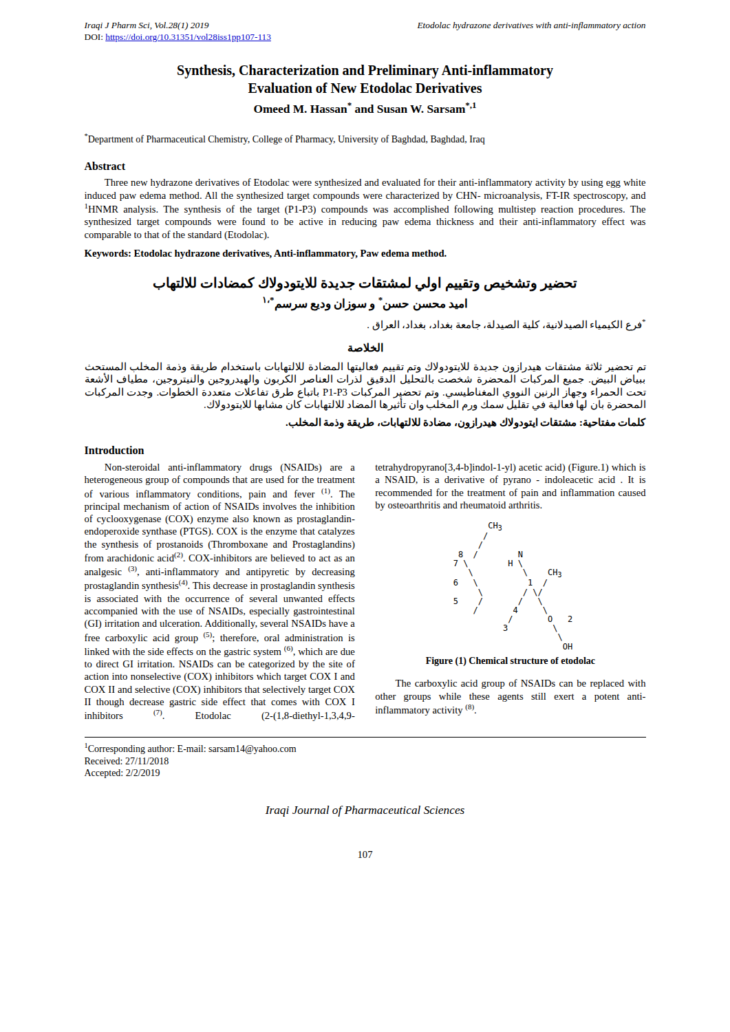Iraqi J Pharm Sci, Vol.28(1) 2019 Etodolac hydrazone derivatives with anti-inflammatory action
DOI: https://doi.org/10.31351/vol28iss1pp107-113
Synthesis, Characterization and Preliminary Anti-inflammatory
Evaluation of New Etodolac Derivatives
Omeed M. Hassan* and Susan W. Sarsam*,1
*Department of Pharmaceutical Chemistry, College of Pharmacy, University of Baghdad, Baghdad, Iraq
Abstract
Three new hydrazone derivatives of Etodolac were synthesized and evaluated for their anti-inflammatory activity by using egg white induced paw edema method. All the synthesized target compounds were characterized by CHN- microanalysis, FT-IR spectroscopy, and 1HNMR analysis. The synthesis of the target (P1-P3) compounds was accomplished following multistep reaction procedures. The synthesized target compounds were found to be active in reducing paw edema thickness and their anti-inflammatory effect was comparable to that of the standard (Etodolac).
Keywords: Etodolac hydrazone derivatives, Anti-inflammatory, Paw edema method.
تحضير وتشخيص وتقييم اولي لمشتقات جديدة للايتودولاك كمضادات للالتهاب
اميد محسن حسن* و سوزان وديع سرسم*،١
*فرع الكيمياء الصيدلانية، كلية الصيدلة، جامعة بغداد، بغداد، العراق .
الخلاصة
تم تحضير ثلاثة مشتقات هيدرازون جديدة للايتودولاك وتم تقييم فعاليتها المضادة للالتهابات باستخدام طريقة وذمة المخلب المستحث ببياض البيض. جميع المركبات المحضرة شخصت بالتحليل الدقيق لذرات العناصر الكربون والهيدروجين والنيتروجين، مطياف الأشعة تحت الحمراء وجهاز الرنين النووي المغناطيسي. وتم تحضير المركبات P1-P3 باتباع طرق تفاعلات متعددة الخطوات. وجدت المركبات المحضرة بان لها فعالية في تقليل سمك ورم المخلب وان تأثيرها المضاد للالتهابات كان مشابها للايتودولاك.
كلمات مفتاحية: مشتقات ايتودولاك هيدرازون، مضادة للالتهابات، طريقة وذمة المخلب.
Introduction
Non-steroidal anti-inflammatory drugs (NSAIDs) are a heterogeneous group of compounds that are used for the treatment of various inflammatory conditions, pain and fever (1). The principal mechanism of action of NSAIDs involves the inhibition of cyclooxygenase (COX) enzyme also known as prostaglandin-endoperoxide synthase (PTGS). COX is the enzyme that catalyzes the synthesis of prostanoids (Thromboxane and Prostaglandins) from arachidonic acid(2). COX-inhibitors are believed to act as an analgesic (3), anti-inflammatory and antipyretic by decreasing prostaglandin synthesis(4). This decrease in prostaglandin synthesis is associated with the occurrence of several unwanted effects accompanied with the use of NSAIDs, especially gastrointestinal (GI) irritation and ulceration. Additionally, several NSAIDs have a free carboxylic acid group (5); therefore, oral administration is linked with the side effects on the gastric system (6), which are due to direct GI irritation. NSAIDs can be categorized by the site of action into nonselective (COX) inhibitors which target COX I and COX II and selective (COX) inhibitors that selectively target COX II though decrease gastric side effect that comes with COX I inhibitors (7). Etodolac (2-(1,8-diethyl-1,3,4,9-tetrahydropyrano[3,4-b]indol-1-yl) acetic acid) (Figure.1) which is a NSAID, is a derivative of pyrano - indoleacetic acid . It is recommended for the treatment of pain and inflammation caused by osteoarthritis and rheumatoid arthritis.
CH3 / / 8 / N 7 \ H \ \ \ CH3 6 \ 1 / \ / \/ 5 / / \ / 4 \ / O 2 3 \ \ OH
Figure (1) Chemical structure of etodolac
The carboxylic acid group of NSAIDs can be replaced with other groups while these agents still exert a potent anti-inflammatory activity (8).
1Corresponding author: E-mail: sarsam14@yahoo.com
Received: 27/11/2018
Accepted: 2/2/2019
Iraqi Journal of Pharmaceutical Sciences
107